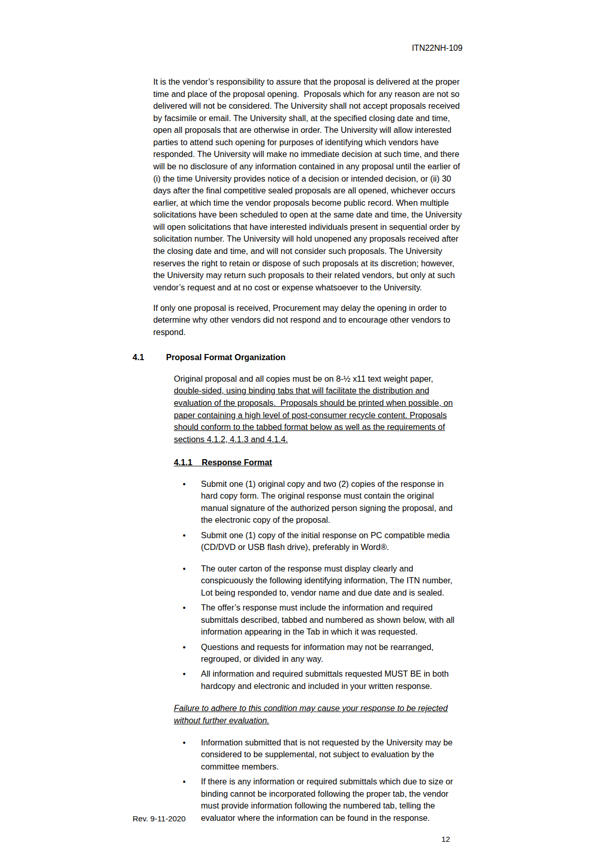ITN22NH-109
It is the vendor’s responsibility to assure that the proposal is delivered at the proper time and place of the proposal opening. Proposals which for any reason are not so delivered will not be considered. The University shall not accept proposals received by facsimile or email. The University shall, at the specified closing date and time, open all proposals that are otherwise in order. The University will allow interested parties to attend such opening for purposes of identifying which vendors have responded. The University will make no immediate decision at such time, and there will be no disclosure of any information contained in any proposal until the earlier of (i) the time University provides notice of a decision or intended decision, or (ii) 30 days after the final competitive sealed proposals are all opened, whichever occurs earlier, at which time the vendor proposals become public record. When multiple solicitations have been scheduled to open at the same date and time, the University will open solicitations that have interested individuals present in sequential order by solicitation number. The University will hold unopened any proposals received after the closing date and time, and will not consider such proposals. The University reserves the right to retain or dispose of such proposals at its discretion; however, the University may return such proposals to their related vendors, but only at such vendor’s request and at no cost or expense whatsoever to the University.
If only one proposal is received, Procurement may delay the opening in order to determine why other vendors did not respond and to encourage other vendors to respond.
4.1 Proposal Format Organization
Original proposal and all copies must be on 8-½ x11 text weight paper, double-sided, using binding tabs that will facilitate the distribution and evaluation of the proposals. Proposals should be printed when possible, on paper containing a high level of post-consumer recycle content. Proposals should conform to the tabbed format below as well as the requirements of sections 4.1.2, 4.1.3 and 4.1.4.
4.1.1 Response Format
Submit one (1) original copy and two (2) copies of the response in hard copy form. The original response must contain the original manual signature of the authorized person signing the proposal, and the electronic copy of the proposal.
Submit one (1) copy of the initial response on PC compatible media (CD/DVD or USB flash drive), preferably in Word®.
The outer carton of the response must display clearly and conspicuously the following identifying information, The ITN number, Lot being responded to, vendor name and due date and is sealed.
The offer’s response must include the information and required submittals described, tabbed and numbered as shown below, with all information appearing in the Tab in which it was requested.
Questions and requests for information may not be rearranged, regrouped, or divided in any way.
All information and required submittals requested MUST BE in both hardcopy and electronic and included in your written response.
Failure to adhere to this condition may cause your response to be rejected without further evaluation.
Information submitted that is not requested by the University may be considered to be supplemental, not subject to evaluation by the committee members.
If there is any information or required submittals which due to size or binding cannot be incorporated following the proper tab, the vendor must provide information following the numbered tab, telling the evaluator where the information can be found in the response.
Rev. 9-11-2020
12